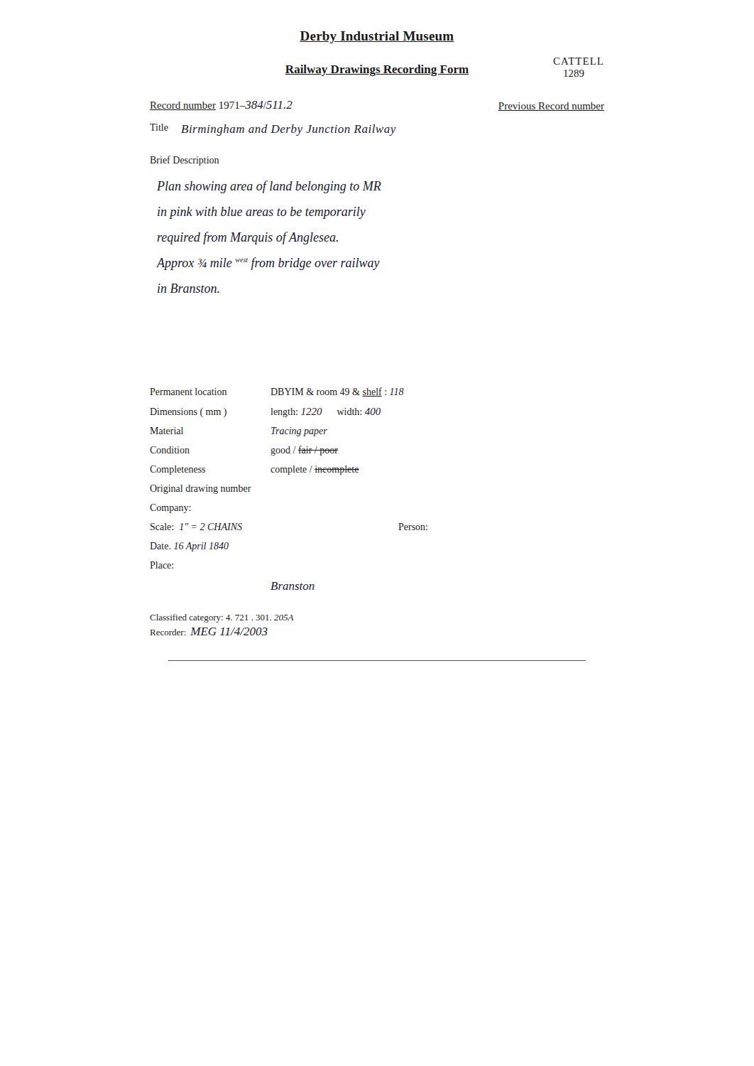Derby Industrial Museum
Railway Drawings Recording Form
CATTELL
1289
Record number 1971–384/511.2
Previous Record number
Title Birmingham and Derby Junction Railway
Brief Description
Plan showing area of land belonging to MR
in pink with blue areas to be temporarily
required from Marquis of Anglesea.
Approx ¾ mile west from bridge over railway
in Branston.
Permanent location
DBYIM & room 49 & shelf : 118
Dimensions ( mm )
length: 1220 width: 400
Material
Tracing paper
Condition
good / fair / poor
Completeness
complete / incomplete
Original drawing number
Company:
Scale: 1″ = 2 CHAINS
Person:
Date. 16 April 1840
Place:
Branston
Classified category: 4. 721 . 301. 205A
Recorder: MEG 11/4/2003